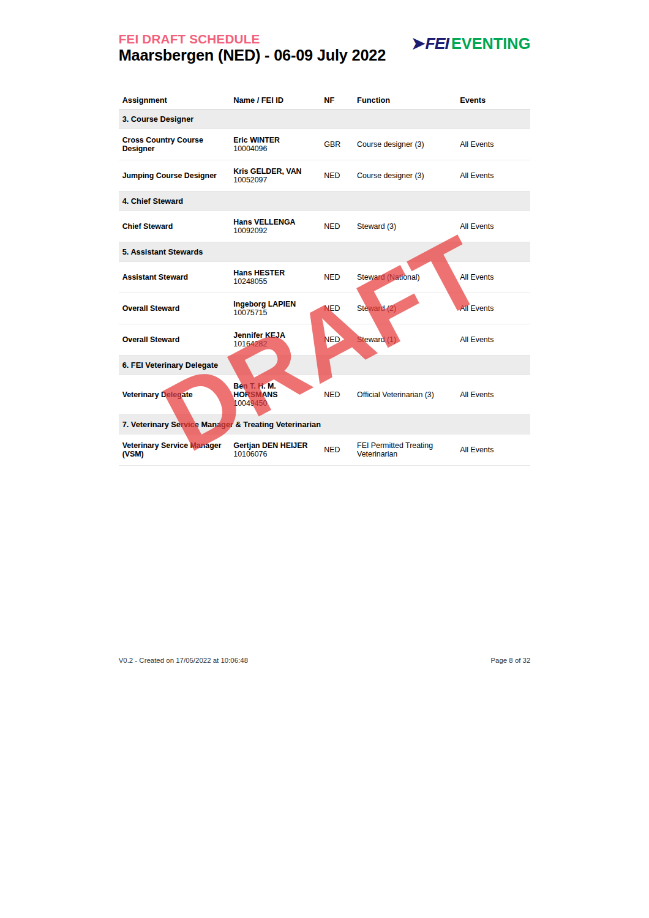FEI DRAFT SCHEDULE
Maarsbergen (NED) - 06-09 July 2022
➤FEI EVENTING
DRAFT
| Assignment | Name / FEI ID | NF | Function | Events |
| --- | --- | --- | --- | --- |
| 3. Course Designer |
| Cross Country Course Designer | Eric WINTER 10004096 | GBR | Course designer (3) | All Events |
| Jumping Course Designer | Kris GELDER, VAN 10052097 | NED | Course designer (3) | All Events |
| 4. Chief Steward |
| Chief Steward | Hans VELLENGA 10092092 | NED | Steward (3) | All Events |
| 5. Assistant Stewards |
| Assistant Steward | Hans HESTER 10248055 | NED | Steward (National) | All Events |
| Overall Steward | Ingeborg LAPIEN 10075715 | NED | Steward (2) | All Events |
| Overall Steward | Jennifer KEJA 10164282 | NED | Steward (1) | All Events |
| 6. FEI Veterinary Delegate |
| Veterinary Delegate | Ben T. H. M. HORSMANS 10049450 | NED | Official Veterinarian (3) | All Events |
| 7. Veterinary Service Manager & Treating Veterinarian |
| Veterinary Service Manager (VSM) | Gertjan DEN HEIJER 10106076 | NED | FEI Permitted Treating Veterinarian | All Events |
V0.2 - Created on 17/05/2022 at 10:06:48 Page 8 of 32